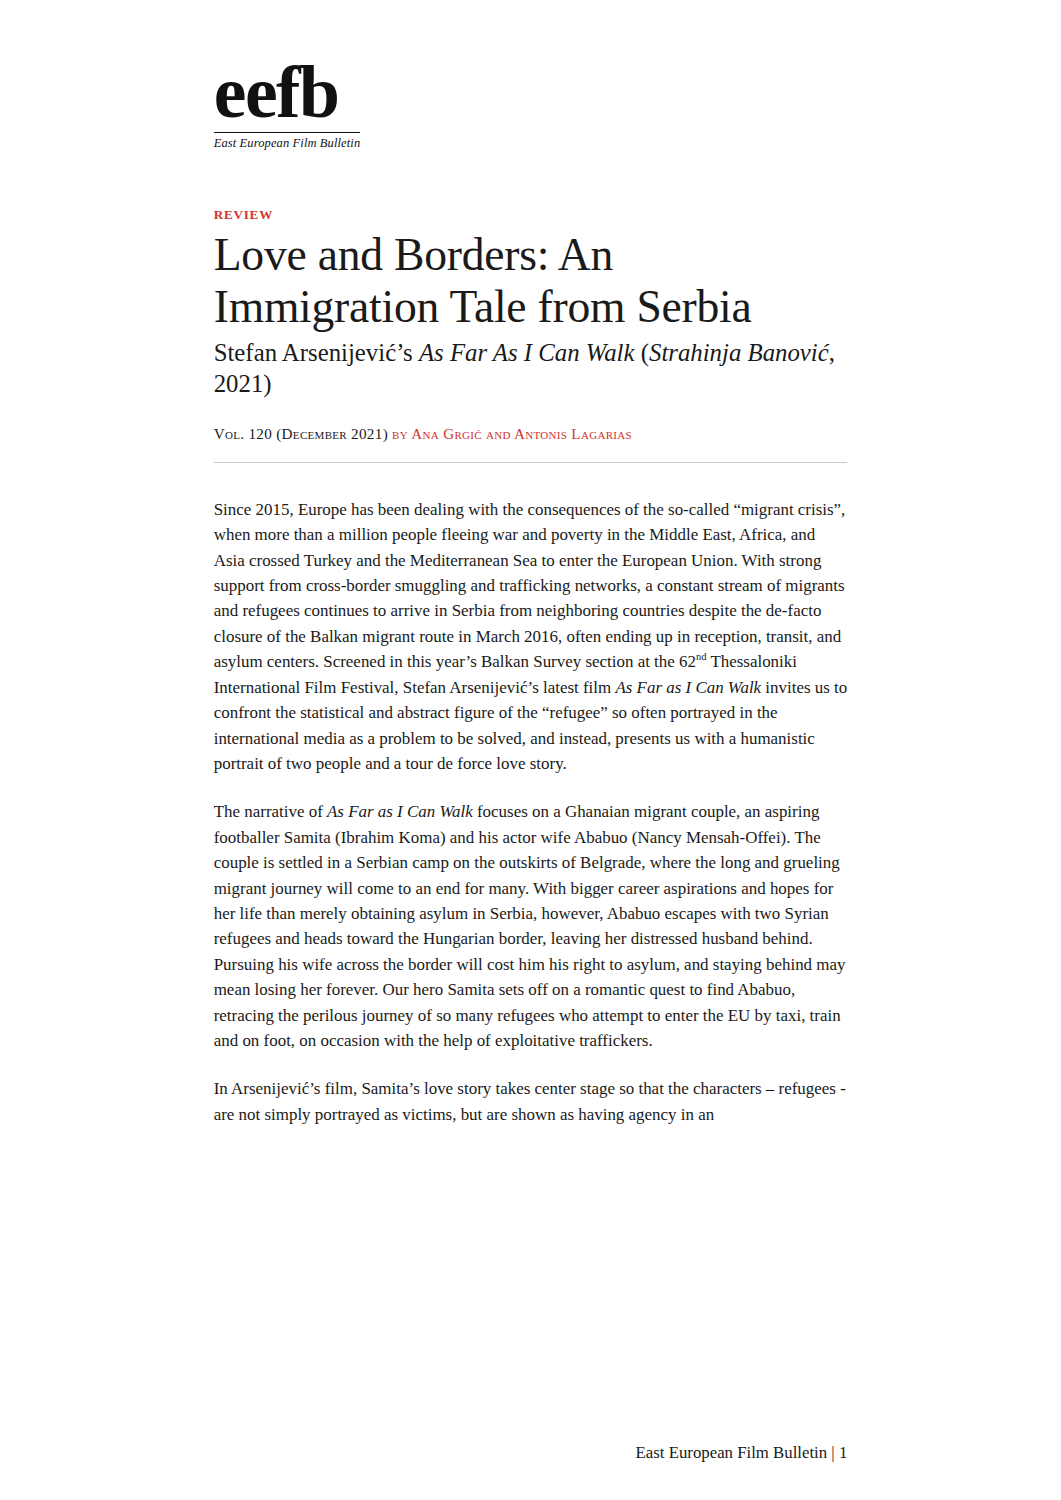eefb
East European Film Bulletin
Review
Love and Borders: An Immigration Tale from Serbia
Stefan Arsenijević’s As Far As I Can Walk (Strahinja Banović, 2021)
Vol. 120 (December 2021) by Ana Grgić and Antonis Lagarias
Since 2015, Europe has been dealing with the consequences of the so-called “migrant crisis”, when more than a million people fleeing war and poverty in the Middle East, Africa, and Asia crossed Turkey and the Mediterranean Sea to enter the European Union. With strong support from cross-border smuggling and trafficking networks, a constant stream of migrants and refugees continues to arrive in Serbia from neighboring countries despite the de-facto closure of the Balkan migrant route in March 2016, often ending up in reception, transit, and asylum centers. Screened in this year’s Balkan Survey section at the 62nd Thessaloniki International Film Festival, Stefan Arsenijević’s latest film As Far as I Can Walk invites us to confront the statistical and abstract figure of the “refugee” so often portrayed in the international media as a problem to be solved, and instead, presents us with a humanistic portrait of two people and a tour de force love story.
The narrative of As Far as I Can Walk focuses on a Ghanaian migrant couple, an aspiring footballer Samita (Ibrahim Koma) and his actor wife Ababuo (Nancy Mensah-Offei). The couple is settled in a Serbian camp on the outskirts of Belgrade, where the long and grueling migrant journey will come to an end for many. With bigger career aspirations and hopes for her life than merely obtaining asylum in Serbia, however, Ababuo escapes with two Syrian refugees and heads toward the Hungarian border, leaving her distressed husband behind. Pursuing his wife across the border will cost him his right to asylum, and staying behind may mean losing her forever. Our hero Samita sets off on a romantic quest to find Ababuo, retracing the perilous journey of so many refugees who attempt to enter the EU by taxi, train and on foot, on occasion with the help of exploitative traffickers.
In Arsenijević’s film, Samita’s love story takes center stage so that the characters – refugees - are not simply portrayed as victims, but are shown as having agency in an
East European Film Bulletin | 1